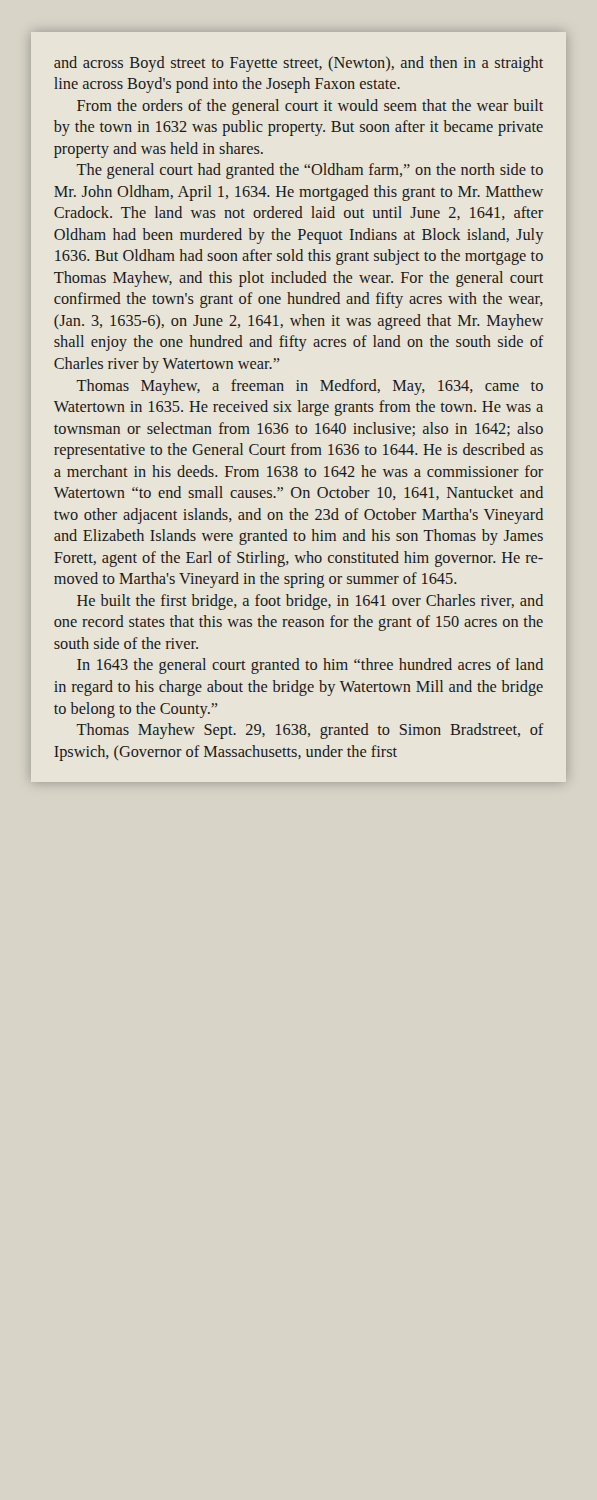and across Boyd street to Fayette street, (Newton), and then in a straight line across Boyd's pond into the Joseph Faxon estate.
From the orders of the general court it would seem that the wear built by the town in 1632 was public property. But soon after it became private property and was held in shares.
The general court had granted the “Oldham farm,” on the north side to Mr. John Oldham, April 1, 1634. He mortgaged this grant to Mr. Matthew Cradock. The land was not ordered laid out until June 2, 1641, after Oldham had been murdered by the Pequot Indians at Block island, July 1636. But Oldham had soon after sold this grant subject to the mortgage to Thomas Mayhew, and this plot included the wear. For the general court confirmed the town's grant of one hundred and fifty acres with the wear, (Jan. 3, 1635-6), on June 2, 1641, when it was agreed that Mr. Mayhew shall enjoy the one hundred and fifty acres of land on the south side of Charles river by Watertown wear.”
Thomas Mayhew, a freeman in Medford, May, 1634, came to Watertown in 1635. He received six large grants from the town. He was a townsman or selectman from 1636 to 1640 inclusive; also in 1642; also representative to the General Court from 1636 to 1644. He is described as a merchant in his deeds. From 1638 to 1642 he was a commissioner for Watertown “to end small causes.” On October 10, 1641, Nantucket and two other adjacent islands, and on the 23d of October Martha's Vineyard and Elizabeth Islands were granted to him and his son Thomas by James Forett, agent of the Earl of Stirling, who constituted him governor. He removed to Martha's Vineyard in the spring or summer of 1645.
He built the first bridge, a foot bridge, in 1641 over Charles river, and one record states that this was the reason for the grant of 150 acres on the south side of the river.
In 1643 the general court granted to him “three hundred acres of land in regard to his charge about the bridge by Watertown Mill and the bridge to belong to the County.”
Thomas Mayhew Sept. 29, 1638, granted to Simon Bradstreet, of Ipswich, (Governor of Massachusetts, under the first